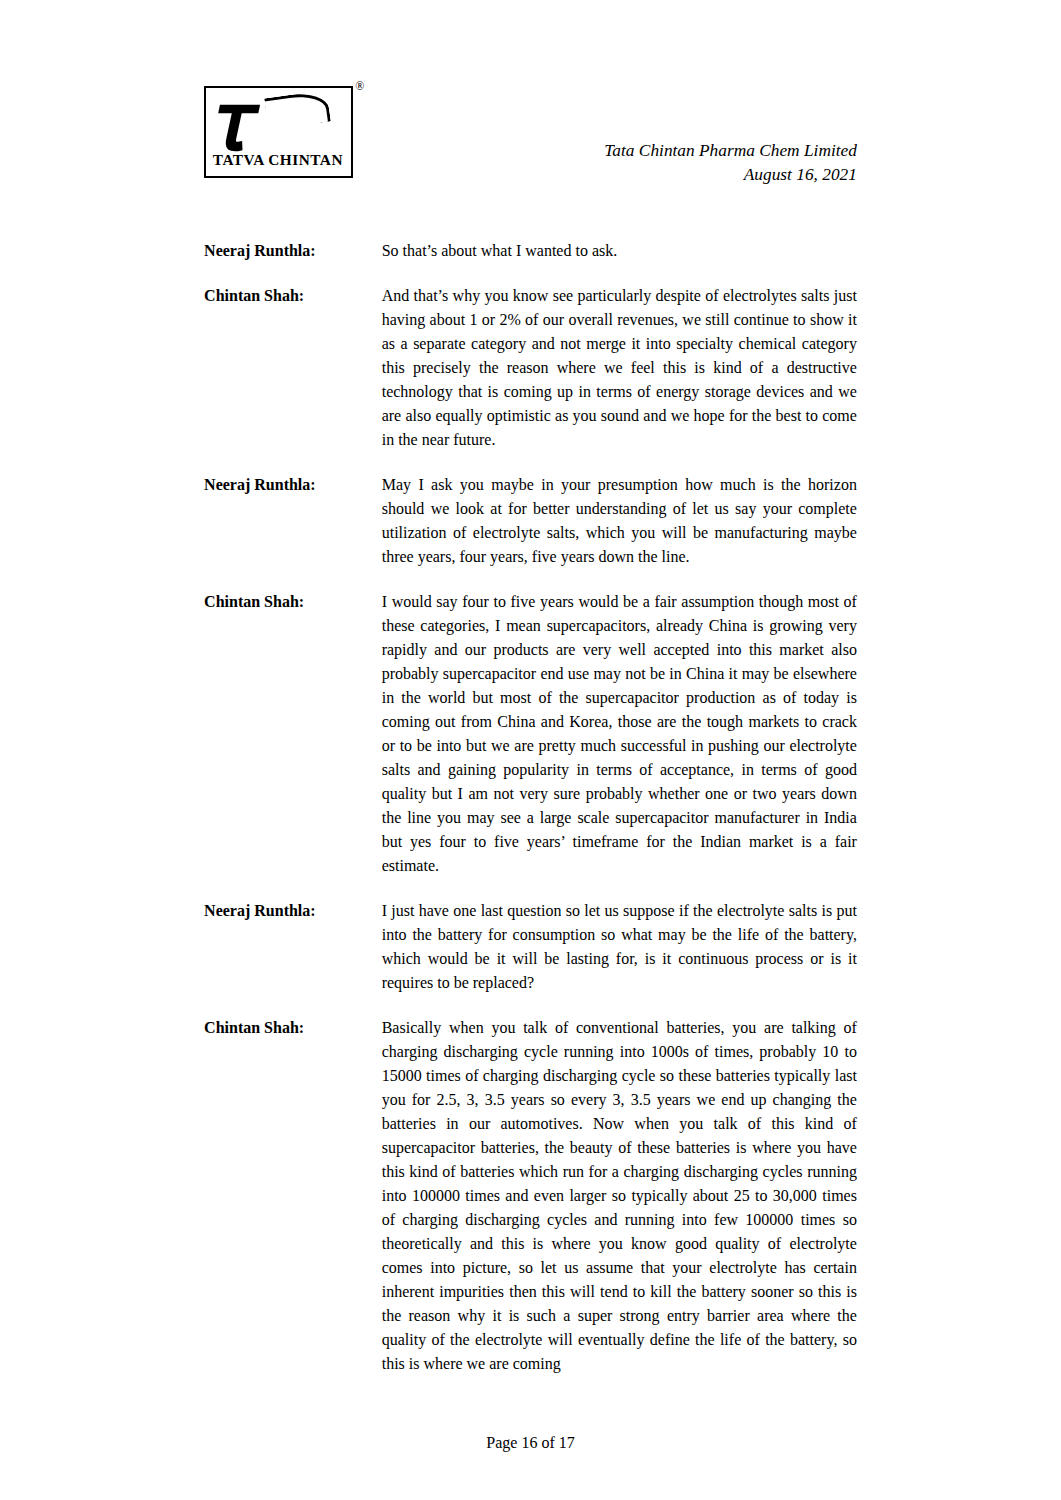𝜏 TATVA CHINTAN ®
Tata Chintan Pharma Chem Limited
August 16, 2021
| Neeraj Runthla: | So that’s about what I wanted to ask. |
| Chintan Shah: | And that’s why you know see particularly despite of electrolytes salts just having about 1 or 2% of our overall revenues, we still continue to show it as a separate category and not merge it into specialty chemical category this precisely the reason where we feel this is kind of a destructive technology that is coming up in terms of energy storage devices and we are also equally optimistic as you sound and we hope for the best to come in the near future. |
| Neeraj Runthla: | May I ask you maybe in your presumption how much is the horizon should we look at for better understanding of let us say your complete utilization of electrolyte salts, which you will be manufacturing maybe three years, four years, five years down the line. |
| Chintan Shah: | I would say four to five years would be a fair assumption though most of these categories, I mean supercapacitors, already China is growing very rapidly and our products are very well accepted into this market also probably supercapacitor end use may not be in China it may be elsewhere in the world but most of the supercapacitor production as of today is coming out from China and Korea, those are the tough markets to crack or to be into but we are pretty much successful in pushing our electrolyte salts and gaining popularity in terms of acceptance, in terms of good quality but I am not very sure probably whether one or two years down the line you may see a large scale supercapacitor manufacturer in India but yes four to five years’ timeframe for the Indian market is a fair estimate. |
| Neeraj Runthla: | I just have one last question so let us suppose if the electrolyte salts is put into the battery for consumption so what may be the life of the battery, which would be it will be lasting for, is it continuous process or is it requires to be replaced? |
| Chintan Shah: | Basically when you talk of conventional batteries, you are talking of charging discharging cycle running into 1000s of times, probably 10 to 15000 times of charging discharging cycle so these batteries typically last you for 2.5, 3, 3.5 years so every 3, 3.5 years we end up changing the batteries in our automotives. Now when you talk of this kind of supercapacitor batteries, the beauty of these batteries is where you have this kind of batteries which run for a charging discharging cycles running into 100000 times and even larger so typically about 25 to 30,000 times of charging discharging cycles and running into few 100000 times so theoretically and this is where you know good quality of electrolyte comes into picture, so let us assume that your electrolyte has certain inherent impurities then this will tend to kill the battery sooner so this is the reason why it is such a super strong entry barrier area where the quality of the electrolyte will eventually define the life of the battery, so this is where we are coming |
Page 16 of 17